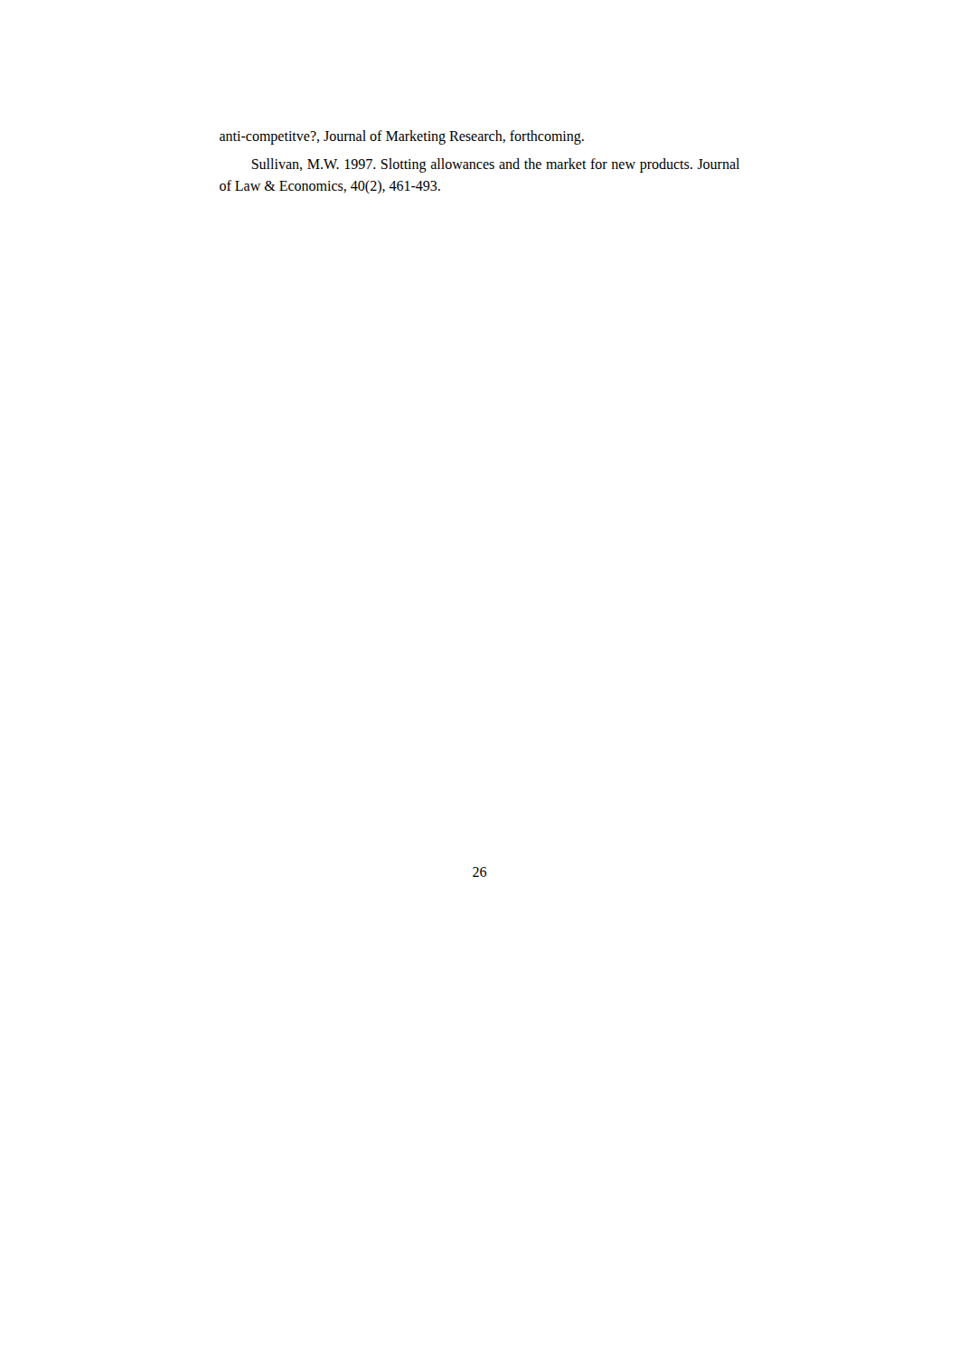anti-competitve?, Journal of Marketing Research, forthcoming.
Sullivan, M.W. 1997. Slotting allowances and the market for new products. Journal of Law & Economics, 40(2), 461-493.
26